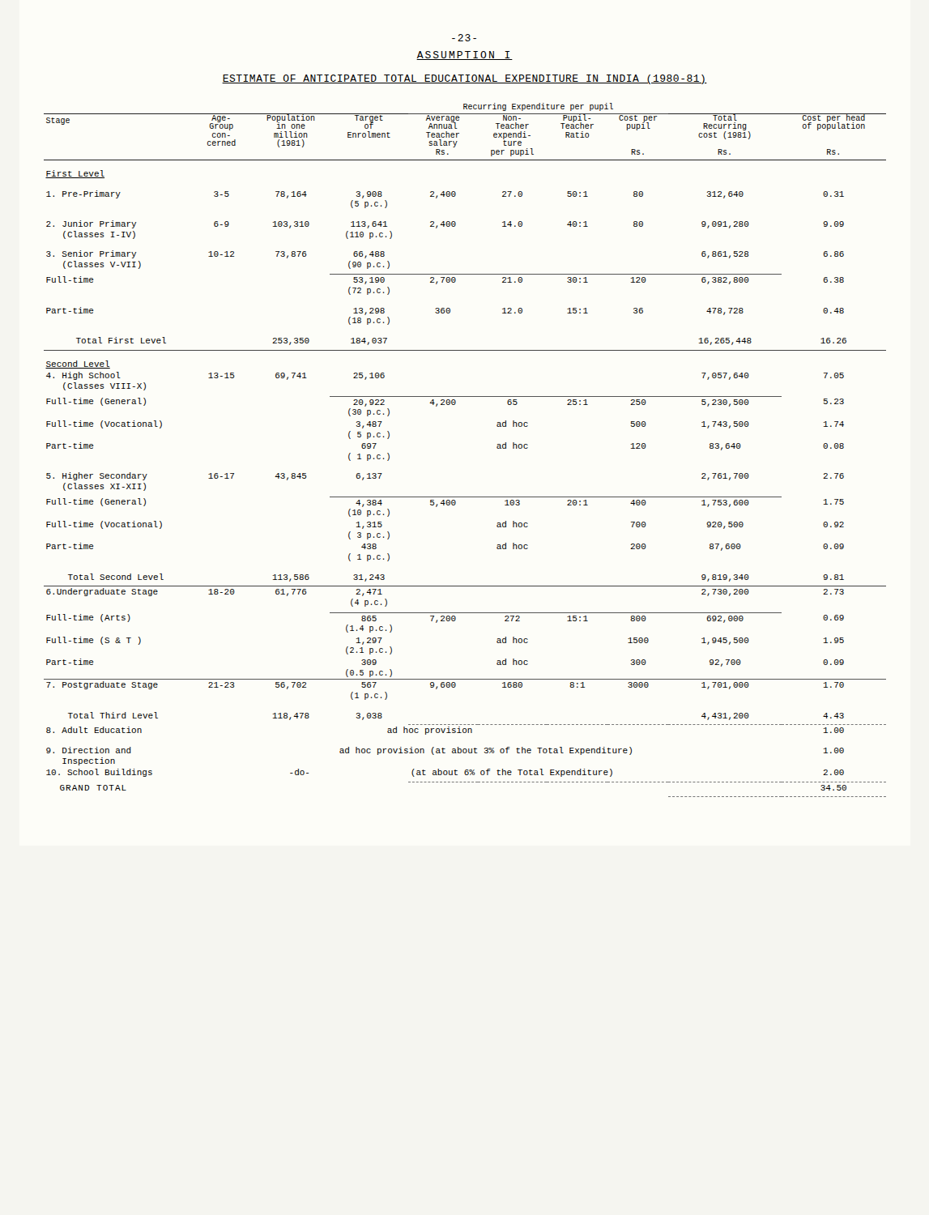-23-
ASSUMPTION I
ESTIMATE OF ANTICIPATED TOTAL EDUCATIONAL EXPENDITURE IN INDIA (1980-81)
| | Recurring Expenditure per pupil | |
| Stage | Age- Group con- cerned | Population in one million (1981) | Target of Enrolment | Average Annual Teacher salary Rs. | Non- Teacher expendi- ture per pupil | Pupil- Teacher Ratio | Cost per pupil Rs. | Total Recurring cost (1981) Rs. | Cost per head of population Rs. |
| First Level | |
| 1. Pre-Primary | 3-5 | 78,164 | 3,908 (5 p.c.) | 2,400 | 27.0 | 50:1 | 80 | 312,640 | 0.31 |
| 2. Junior Primary (Classes I-IV) | 6-9 | 103,310 | 113,641 (110 p.c.) | 2,400 | 14.0 | 40:1 | 80 | 9,091,280 | 9.09 |
| 3. Senior Primary (Classes V-VII) | 10-12 | 73,876 | 66,488 (90 p.c.) | | | | | 6,861,528 | 6.86 |
| Full-time | | | 53,190 (72 p.c.) | 2,700 | 21.0 | 30:1 | 120 | 6,382,800 | 6.38 |
| Part-time | | | 13,298 (18 p.c.) | 360 | 12.0 | 15:1 | 36 | 478,728 | 0.48 |
| Total First Level | 253,350 | 184,037 | | | | | 16,265,448 | 16.26 |
| Second Level | |
| 4. High School (Classes VIII-X) | 13-15 | 69,741 | 25,106 | | | | | 7,057,640 | 7.05 |
| Full-time (General) | | | 20,922 (30 p.c.) | 4,200 | 65 | 25:1 | 250 | 5,230,500 | 5.23 |
| Full-time (Vocational) | | | 3,487 ( 5 p.c.) | | ad hoc | | 500 | 1,743,500 | 1.74 |
| Part-time | | | 697 ( 1 p.c.) | | ad hoc | | 120 | 83,640 | 0.08 |
| 5. Higher Secondary (Classes XI-XII) | 16-17 | 43,845 | 6,137 | | | | | 2,761,700 | 2.76 |
| Full-time (General) | | | 4,384 (10 p.c.) | 5,400 | 103 | 20:1 | 400 | 1,753,600 | 1.75 |
| Full-time (Vocational) | | | 1,315 ( 3 p.c.) | | ad hoc | | 700 | 920,500 | 0.92 |
| Part-time | | | 438 ( 1 p.c.) | | ad hoc | | 200 | 87,600 | 0.09 |
| Total Second Level | 113,586 | 31,243 | | | | | 9,819,340 | 9.81 |
| 6.Undergraduate Stage | 18-20 | 61,776 | 2,471 (4 p.c.) | | | | | 2,730,200 | 2.73 |
| Full-time (Arts) | | | 865 (1.4 p.c.) | 7,200 | 272 | 15:1 | 800 | 692,000 | 0.69 |
| Full-time (S & T ) | | | 1,297 (2.1 p.c.) | | ad hoc | | 1500 | 1,945,500 | 1.95 |
| Part-time | | | 309 (0.5 p.c.) | | ad hoc | | 300 | 92,700 | 0.09 |
| 7. Postgraduate Stage | 21-23 | 56,702 | 567 (1 p.c.) | 9,600 | 1680 | 8:1 | 3000 | 1,701,000 | 1.70 |
| Total Third Level | 118,478 | 3,038 | | | | | 4,431,200 | 4.43 |
| 8. Adult Education | ad hoc provision | | 1.00 |
| 9. Direction and Inspection | ad hoc provision (at about 3% of the Total Expenditure) | 1.00 |
| 10. School Buildings | -do- | (at about 6% of the Total Expenditure) | 2.00 |
| GRAND TOTAL | 34.50 |